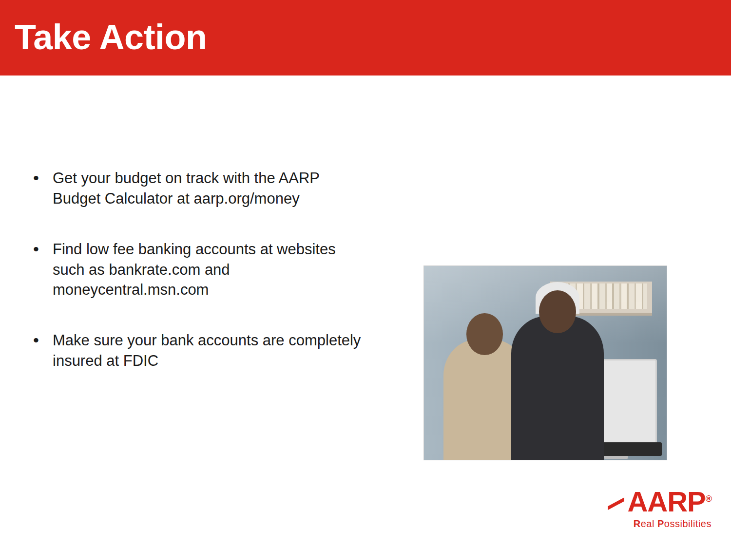Take Action
Get your budget on track with the AARP Budget Calculator at aarp.org/money
Find low fee banking accounts at websites such as bankrate.com and moneycentral.msn.com
Make sure your bank accounts are completely insured at FDIC
AARP®
Real Possibilities